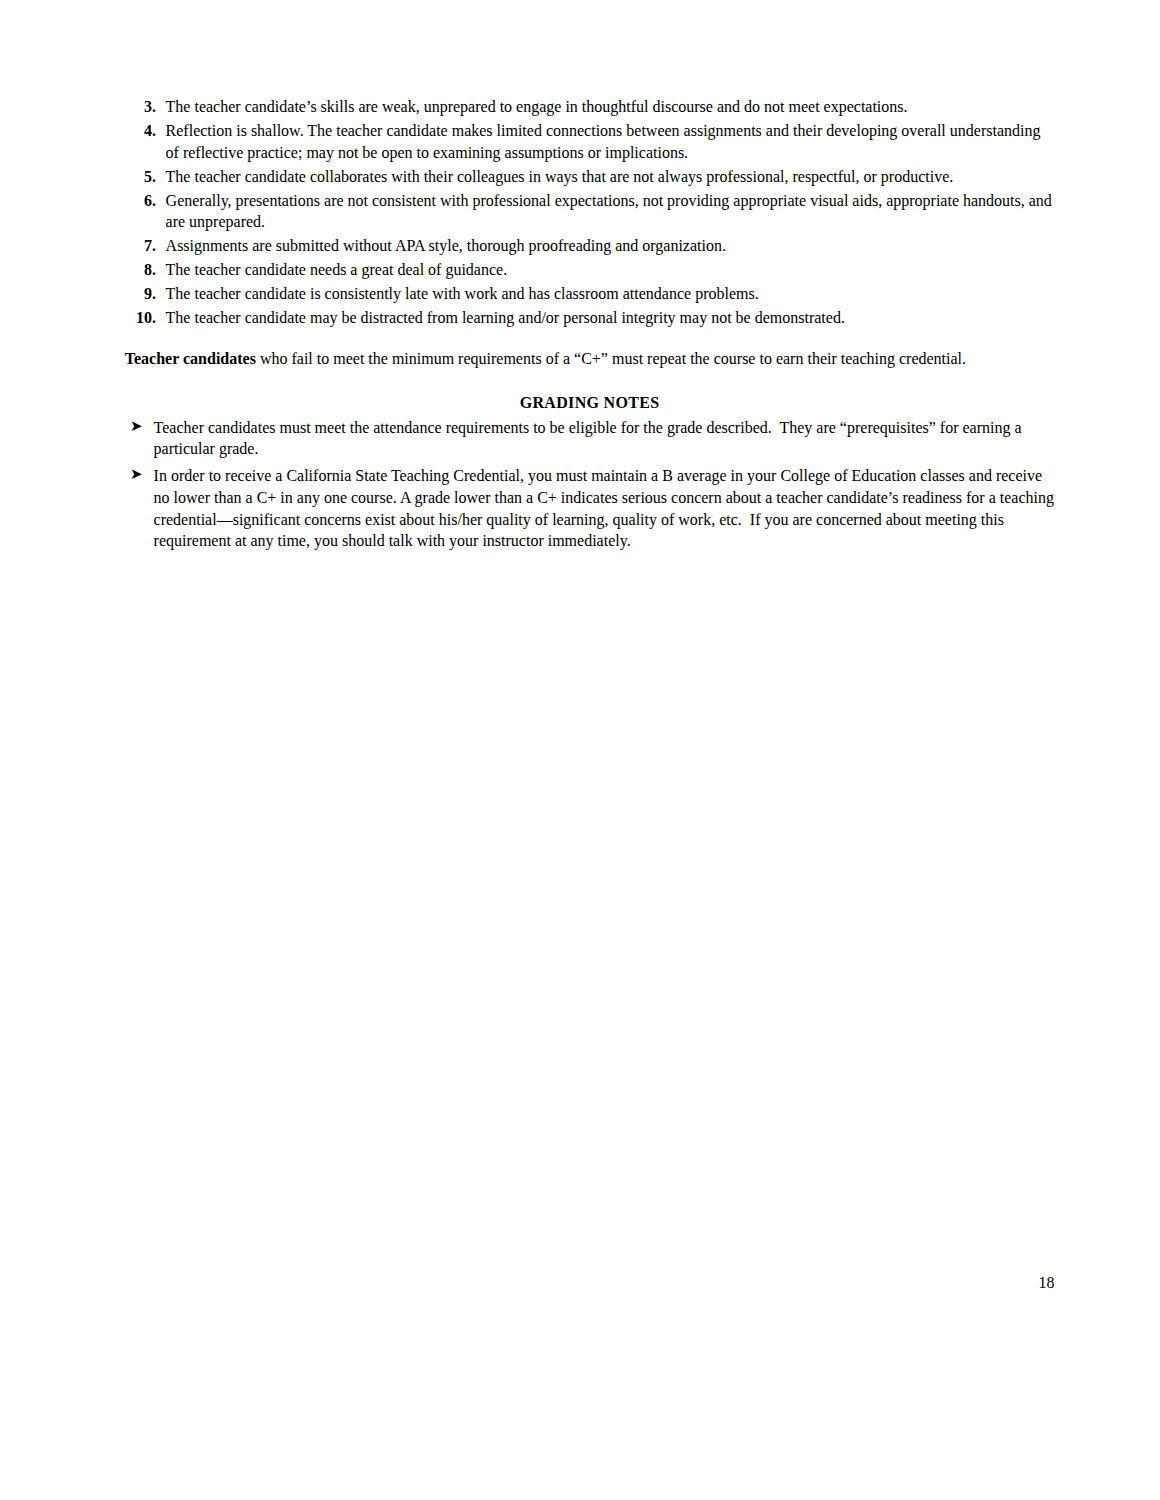The teacher candidate’s skills are weak, unprepared to engage in thoughtful discourse and do not meet expectations.
Reflection is shallow. The teacher candidate makes limited connections between assignments and their developing overall understanding of reflective practice; may not be open to examining assumptions or implications.
The teacher candidate collaborates with their colleagues in ways that are not always professional, respectful, or productive.
Generally, presentations are not consistent with professional expectations, not providing appropriate visual aids, appropriate handouts, and are unprepared.
Assignments are submitted without APA style, thorough proofreading and organization.
The teacher candidate needs a great deal of guidance.
The teacher candidate is consistently late with work and has classroom attendance problems.
The teacher candidate may be distracted from learning and/or personal integrity may not be demonstrated.
Teacher candidates who fail to meet the minimum requirements of a “C+” must repeat the course to earn their teaching credential.
GRADING NOTES
Teacher candidates must meet the attendance requirements to be eligible for the grade described. They are “prerequisites” for earning a particular grade.
In order to receive a California State Teaching Credential, you must maintain a B average in your College of Education classes and receive no lower than a C+ in any one course. A grade lower than a C+ indicates serious concern about a teacher candidate’s readiness for a teaching credential—significant concerns exist about his/her quality of learning, quality of work, etc. If you are concerned about meeting this requirement at any time, you should talk with your instructor immediately.
18